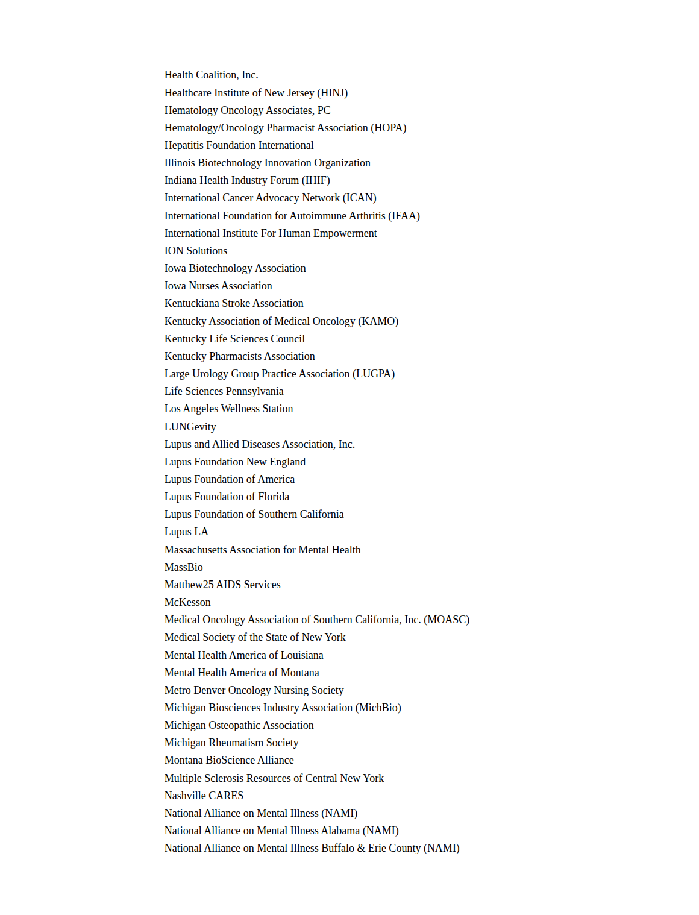Health Coalition, Inc.
Healthcare Institute of New Jersey (HINJ)
Hematology Oncology Associates, PC
Hematology/Oncology Pharmacist Association (HOPA)
Hepatitis Foundation International
Illinois Biotechnology Innovation Organization
Indiana Health Industry Forum (IHIF)
International Cancer Advocacy Network (ICAN)
International Foundation for Autoimmune Arthritis (IFAA)
International Institute For Human Empowerment
ION Solutions
Iowa Biotechnology Association
Iowa Nurses Association
Kentuckiana Stroke Association
Kentucky Association of Medical Oncology (KAMO)
Kentucky Life Sciences Council
Kentucky Pharmacists Association
Large Urology Group Practice Association (LUGPA)
Life Sciences Pennsylvania
Los Angeles Wellness Station
LUNGevity
Lupus and Allied Diseases Association, Inc.
Lupus Foundation New England
Lupus Foundation of America
Lupus Foundation of Florida
Lupus Foundation of Southern California
Lupus LA
Massachusetts Association for Mental Health
MassBio
Matthew25 AIDS Services
McKesson
Medical Oncology Association of Southern California, Inc. (MOASC)
Medical Society of the State of New York
Mental Health America of Louisiana
Mental Health America of Montana
Metro Denver Oncology Nursing Society
Michigan Biosciences Industry Association (MichBio)
Michigan Osteopathic Association
Michigan Rheumatism Society
Montana BioScience Alliance
Multiple Sclerosis Resources of Central New York
Nashville CARES
National Alliance on Mental Illness (NAMI)
National Alliance on Mental Illness Alabama (NAMI)
National Alliance on Mental Illness Buffalo & Erie County (NAMI)